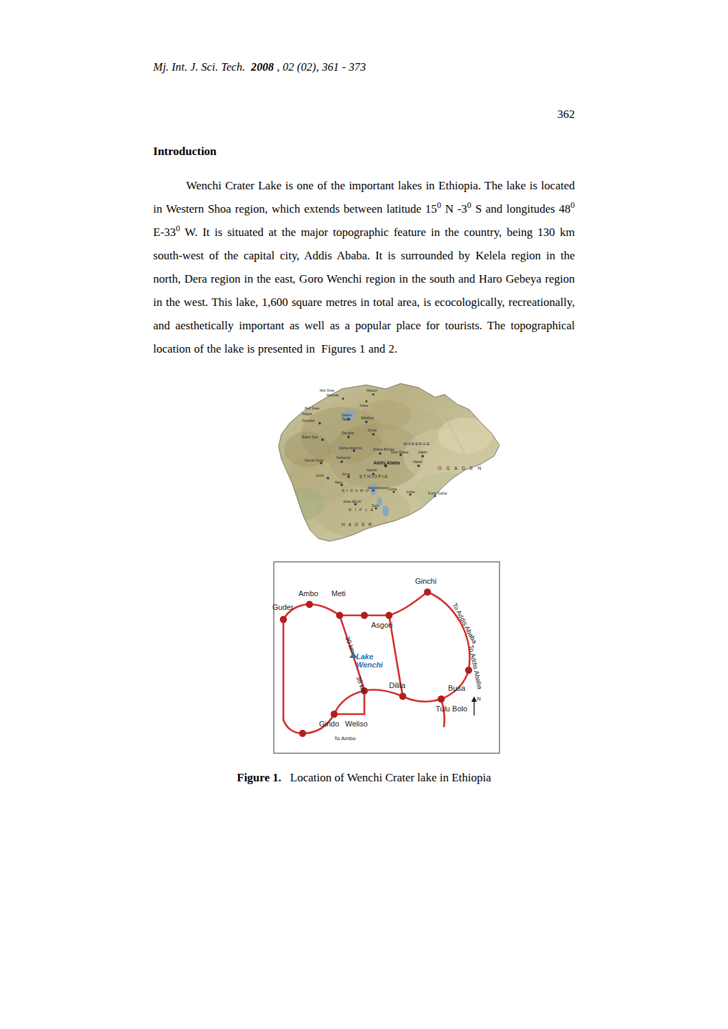Mj. Int. J. Sci. Tech. 2008 , 02 (02), 361 - 373
362
Introduction
Wenchi Crater Lake is one of the important lakes in Ethiopia. The lake is located in Western Shoa region, which extends between latitude 150 N -30 S and longitudes 480 E-330 W. It is situated at the major topographic feature in the country, being 130 km south-west of the capital city, Addis Ababa. It is surrounded by Kelela region in the north, Dera region in the east, Goro Wenchi region in the south and Haro Gebeya region in the west. This lake, 1,600 square metres in total area, is ecocologically, recreationally, and aesthetically important as well as a popular place for tourists. The topographical location of the lake is presented in Figures 1 and 2.
Mek'ele Mek' Dese Aksum Adwa Mek' Dese Adigrat Gonder Debre Tabor Weldiya Bahir Dar Dangila Desē Debre Mark'os Debre Birhan WARERGE Diré Dawa Harēr Addis Ababa Harēr Dembi Dolo Nekemte Jima ETHIOPIA Nazrēt O G A D E N Gorē Metu S I D A M O Shashemenē Gōbā Gōbā K'ebrī Dahar Arba Minch' R I F L E Dolo H A G E R
Lake Wenchi Guder Ambo Meti Ginchi Asgori Busa Dilila Tulu Bolo Gindo Weliso 30 km 38 km To Addis Ababa To Addis Ababa To Ambo N
Figure 1. Location of Wenchi Crater lake in Ethiopia